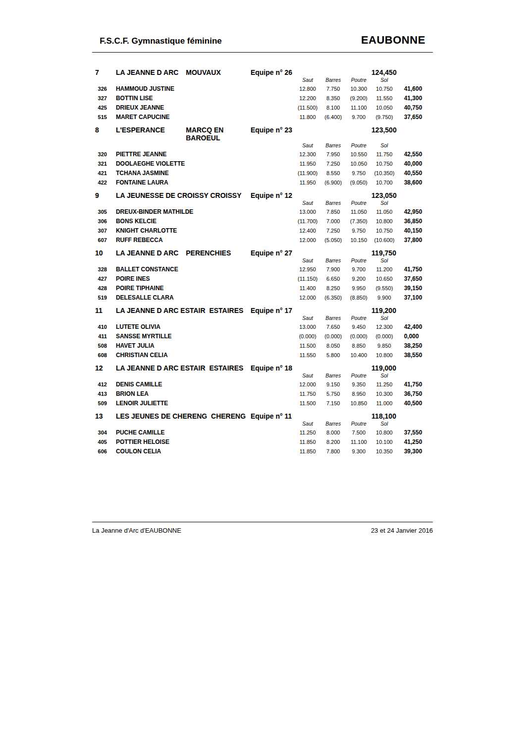F.S.C.F. Gymnastique féminine
EAUBONNE
| 7 | LA JEANNE D ARC | MOUVAUX | Equipe n° 26 | | 124,450 |
| | | | | Saut | Barres | Poutre | Sol | |
| 326 | HAMMOUD JUSTINE | 12.800 | 7.750 | 10.300 | 10.750 | 41,600 |
| 327 | BOTTIN LISE | 12.200 | 8.350 | (9.200) | 11.550 | 41,300 |
| 425 | DRIEUX JEANNE | (11.500) | 8.100 | 11.100 | 10.050 | 40,750 |
| 515 | MARET CAPUCINE | 11.800 | (6.400) | 9.700 | (9.750) | 37,650 |
| 8 | L'ESPERANCE | MARCQ EN BAROEUL | Equipe n° 23 | | 123,500 |
| | | | | Saut | Barres | Poutre | Sol | |
| 320 | PIETTRE JEANNE | 12.300 | 7.950 | 10.550 | 11.750 | 42,550 |
| 321 | DOOLAEGHE VIOLETTE | 11.950 | 7.250 | 10.050 | 10.750 | 40,000 |
| 421 | TCHANA JASMINE | (11.900) | 8.550 | 9.750 | (10.350) | 40,550 |
| 422 | FONTAINE LAURA | 11.950 | (6.900) | (9.050) | 10.700 | 38,600 |
| 9 | LA JEUNESSE DE CROISSY CROISSY | Equipe n° 12 | | 123,050 |
| | | | | Saut | Barres | Poutre | Sol | |
| 305 | DREUX-BINDER MATHILDE | 13.000 | 7.850 | 11.050 | 11.050 | 42,950 |
| 306 | BONS KELCIE | (11.700) | 7.000 | (7.350) | 10.800 | 36,850 |
| 307 | KNIGHT CHARLOTTE | 12.400 | 7.250 | 9.750 | 10.750 | 40,150 |
| 607 | RUFF REBECCA | 12.000 | (5.050) | 10.150 | (10.600) | 37,800 |
| 10 | LA JEANNE D ARC | PERENCHIES | Equipe n° 27 | | 119,750 |
| | | | | Saut | Barres | Poutre | Sol | |
| 328 | BALLET CONSTANCE | 12.950 | 7.900 | 9.700 | 11.200 | 41,750 |
| 427 | POIRE INES | (11.150) | 6.650 | 9.200 | 10.650 | 37,650 |
| 428 | POIRE TIPHAINE | 11.400 | 8.250 | 9.950 | (9.550) | 39,150 |
| 519 | DELESALLE CLARA | 12.000 | (6.350) | (8.850) | 9.900 | 37,100 |
| 11 | LA JEANNE D ARC ESTAIR ESTAIRES | Equipe n° 17 | | 119,200 |
| | | | | Saut | Barres | Poutre | Sol | |
| 410 | LUTETE OLIVIA | 13.000 | 7.650 | 9.450 | 12.300 | 42,400 |
| 411 | SANSSE MYRTILLE | (0.000) | (0.000) | (0.000) | (0.000) | 0,000 |
| 508 | HAVET JULIA | 11.500 | 8.050 | 8.850 | 9.850 | 38,250 |
| 608 | CHRISTIAN CELIA | 11.550 | 5.800 | 10.400 | 10.800 | 38,550 |
| 12 | LA JEANNE D ARC ESTAIR ESTAIRES | Equipe n° 18 | | 119,000 |
| | | | | Saut | Barres | Poutre | Sol | |
| 412 | DENIS CAMILLE | 12.000 | 9.150 | 9.350 | 11.250 | 41,750 |
| 413 | BRION LEA | 11.750 | 5.750 | 8.950 | 10.300 | 36,750 |
| 509 | LENOIR JULIETTE | 11.500 | 7.150 | 10.850 | 11.000 | 40,500 |
| 13 | LES JEUNES DE CHERENG CHERENG | Equipe n° 11 | | 118,100 |
| | | | | Saut | Barres | Poutre | Sol | |
| 304 | PUCHE CAMILLE | 11.250 | 8.000 | 7.500 | 10.800 | 37,550 |
| 405 | POTTIER HELOISE | 11.850 | 8.200 | 11.100 | 10.100 | 41,250 |
| 606 | COULON CELIA | 11.850 | 7.800 | 9.300 | 10.350 | 39,300 |
La Jeanne d'Arc d'EAUBONNE
23 et 24 Janvier 2016